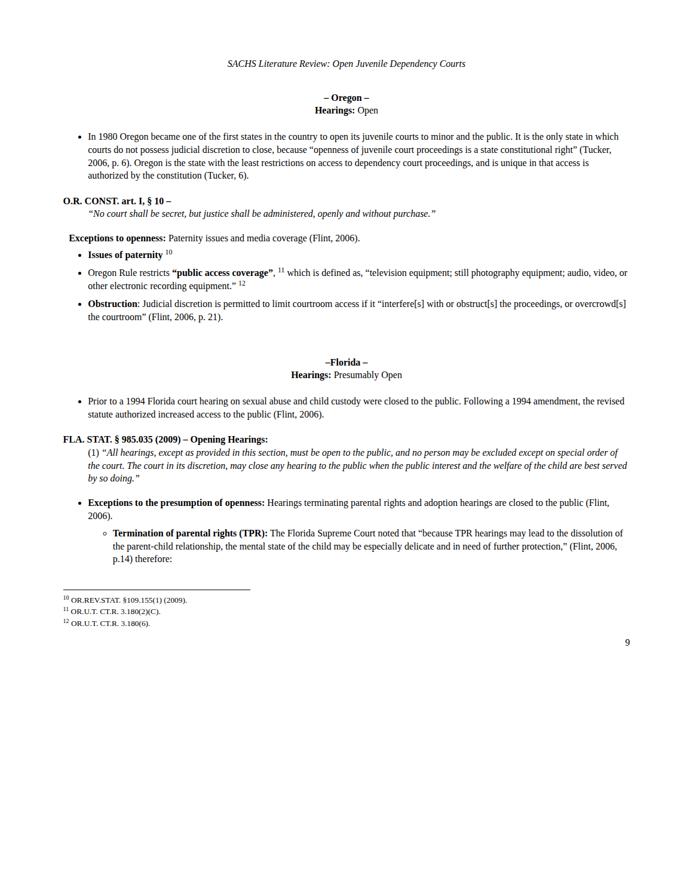SACHS Literature Review: Open Juvenile Dependency Courts
– Oregon –
Hearings: Open
In 1980 Oregon became one of the first states in the country to open its juvenile courts to minor and the public. It is the only state in which courts do not possess judicial discretion to close, because “openness of juvenile court proceedings is a state constitutional right” (Tucker, 2006, p. 6). Oregon is the state with the least restrictions on access to dependency court proceedings, and is unique in that access is authorized by the constitution (Tucker, 6).
O.R. CONST. art. I, § 10 –
“No court shall be secret, but justice shall be administered, openly and without purchase.”
Exceptions to openness: Paternity issues and media coverage (Flint, 2006).
Issues of paternity 10
Oregon Rule restricts “public access coverage”, 11 which is defined as, “television equipment; still photography equipment; audio, video, or other electronic recording equipment.” 12
Obstruction: Judicial discretion is permitted to limit courtroom access if it “interfere[s] with or obstruct[s] the proceedings, or overcrowd[s] the courtroom” (Flint, 2006, p. 21).
–Florida –
Hearings: Presumably Open
Prior to a 1994 Florida court hearing on sexual abuse and child custody were closed to the public. Following a 1994 amendment, the revised statute authorized increased access to the public (Flint, 2006).
FLA. STAT. § 985.035 (2009) – Opening Hearings:
(1) “All hearings, except as provided in this section, must be open to the public, and no person may be excluded except on special order of the court. The court in its discretion, may close any hearing to the public when the public interest and the welfare of the child are best served by so doing.”
Exceptions to the presumption of openness: Hearings terminating parental rights and adoption hearings are closed to the public (Flint, 2006).
Termination of parental rights (TPR): The Florida Supreme Court noted that “because TPR hearings may lead to the dissolution of the parent-child relationship, the mental state of the child may be especially delicate and in need of further protection,” (Flint, 2006, p.14) therefore:
10 OR.REV.STAT. §109.155(1) (2009).
11 OR.U.T. CT.R. 3.180(2)(C).
12 OR.U.T. CT.R. 3.180(6).
9